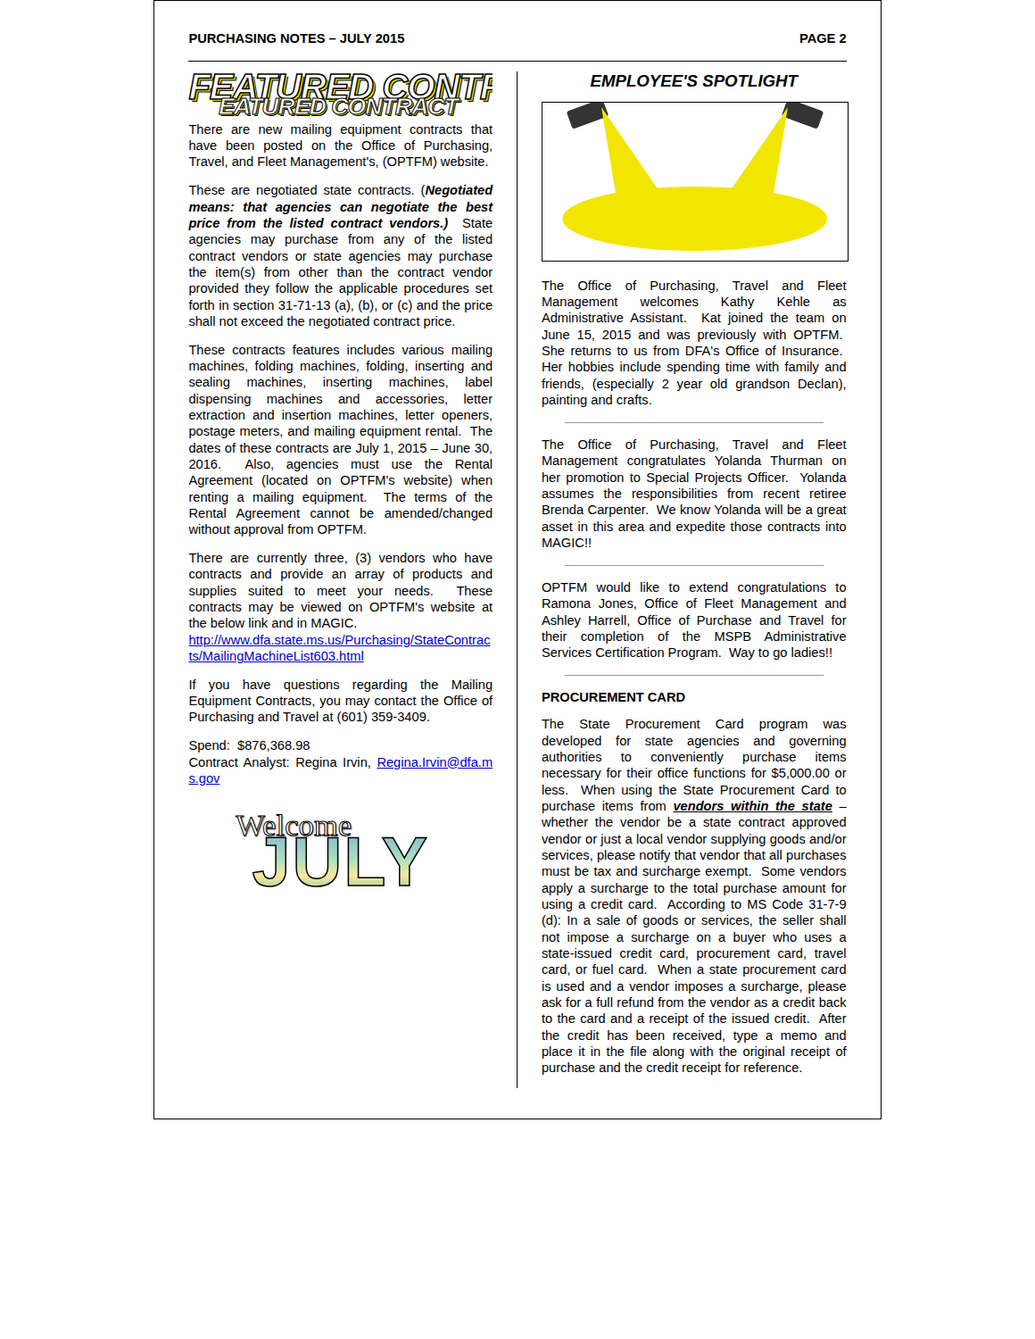PURCHASING NOTES – JULY 2015 PAGE 2
FEATURED CONTRACT EATURED CONTRACT
There are new mailing equipment contracts that have been posted on the Office of Purchasing, Travel, and Fleet Management's, (OPTFM) website.
These are negotiated state contracts. (Negotiated means: that agencies can negotiate the best price from the listed contract vendors.) State agencies may purchase from any of the listed contract vendors or state agencies may purchase the item(s) from other than the contract vendor provided they follow the applicable procedures set forth in section 31-71-13 (a), (b), or (c) and the price shall not exceed the negotiated contract price.
These contracts features includes various mailing machines, folding machines, folding, inserting and sealing machines, inserting machines, label dispensing machines and accessories, letter extraction and insertion machines, letter openers, postage meters, and mailing equipment rental. The dates of these contracts are July 1, 2015 – June 30, 2016. Also, agencies must use the Rental Agreement (located on OPTFM's website) when renting a mailing equipment. The terms of the Rental Agreement cannot be amended/changed without approval from OPTFM.
There are currently three, (3) vendors who have contracts and provide an array of products and supplies suited to meet your needs. These contracts may be viewed on OPTFM's website at the below link and in MAGIC.
http://www.dfa.state.ms.us/Purchasing/StateContracts/MailingMachineList603.html
If you have questions regarding the Mailing Equipment Contracts, you may contact the Office of Purchasing and Travel at (601) 359-3409.
Spend: $876,368.98
Contract Analyst: Regina Irvin, Regina.Irvin@dfa.ms.gov
Welcome
JULY
EMPLOYEE'S SPOTLIGHT
The Office of Purchasing, Travel and Fleet Management welcomes Kathy Kehle as Administrative Assistant. Kat joined the team on June 15, 2015 and was previously with OPTFM. She returns to us from DFA's Office of Insurance. Her hobbies include spending time with family and friends, (especially 2 year old grandson Declan), painting and crafts.
The Office of Purchasing, Travel and Fleet Management congratulates Yolanda Thurman on her promotion to Special Projects Officer. Yolanda assumes the responsibilities from recent retiree Brenda Carpenter. We know Yolanda will be a great asset in this area and expedite those contracts into MAGIC!!
OPTFM would like to extend congratulations to Ramona Jones, Office of Fleet Management and Ashley Harrell, Office of Purchase and Travel for their completion of the MSPB Administrative Services Certification Program. Way to go ladies!!
PROCUREMENT CARD
The State Procurement Card program was developed for state agencies and governing authorities to conveniently purchase items necessary for their office functions for $5,000.00 or less. When using the State Procurement Card to purchase items from vendors within the state – whether the vendor be a state contract approved vendor or just a local vendor supplying goods and/or services, please notify that vendor that all purchases must be tax and surcharge exempt. Some vendors apply a surcharge to the total purchase amount for using a credit card. According to MS Code 31-7-9 (d): In a sale of goods or services, the seller shall not impose a surcharge on a buyer who uses a state-issued credit card, procurement card, travel card, or fuel card. When a state procurement card is used and a vendor imposes a surcharge, please ask for a full refund from the vendor as a credit back to the card and a receipt of the issued credit. After the credit has been received, type a memo and place it in the file along with the original receipt of purchase and the credit receipt for reference.